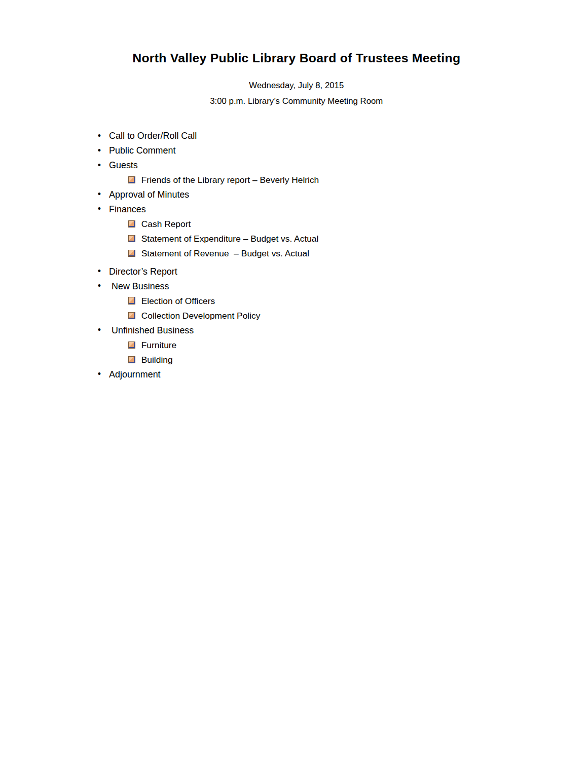North Valley Public Library Board of Trustees Meeting
Wednesday, July 8, 2015
3:00 p.m. Library’s Community Meeting Room
Call to Order/Roll Call
Public Comment
Guests
Friends of the Library report – Beverly Helrich
Approval of Minutes
Finances
Cash Report
Statement of Expenditure – Budget vs. Actual
Statement of Revenue – Budget vs. Actual
Director’s Report
New Business
Election of Officers
Collection Development Policy
Unfinished Business
Furniture
Building
Adjournment